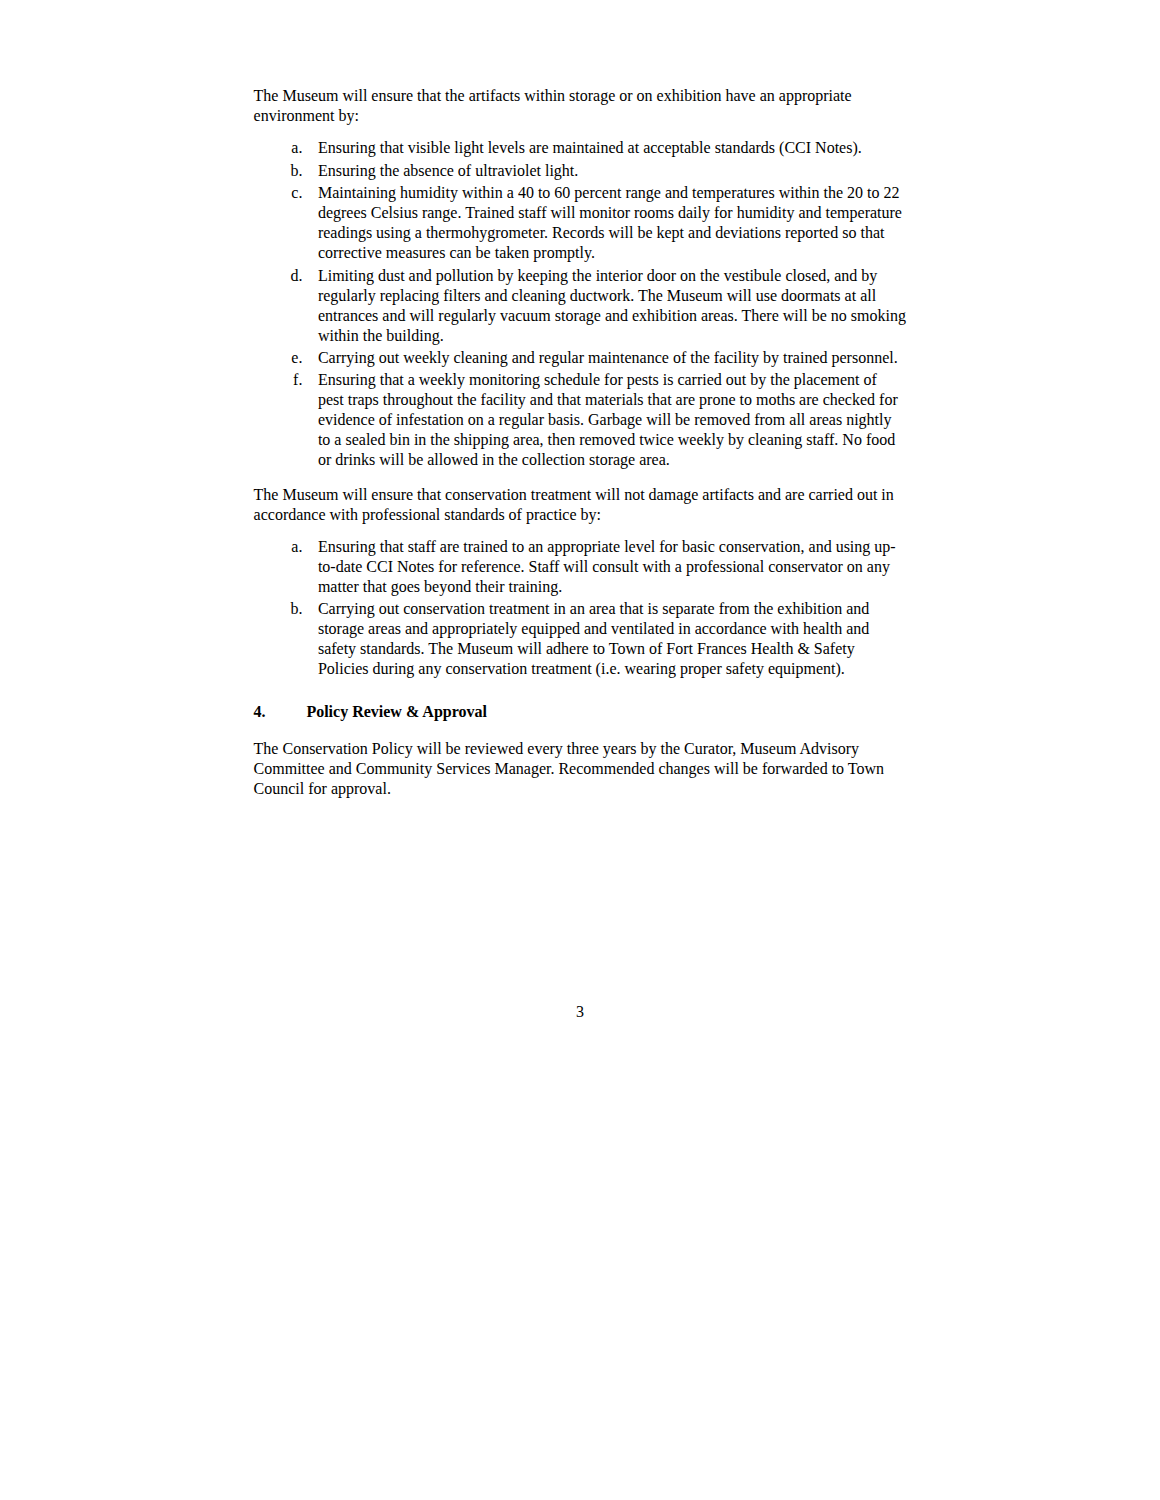The Museum will ensure that the artifacts within storage or on exhibition have an appropriate environment by:
Ensuring that visible light levels are maintained at acceptable standards (CCI Notes).
Ensuring the absence of ultraviolet light.
Maintaining humidity within a 40 to 60 percent range and temperatures within the 20 to 22 degrees Celsius range. Trained staff will monitor rooms daily for humidity and temperature readings using a thermohygrometer. Records will be kept and deviations reported so that corrective measures can be taken promptly.
Limiting dust and pollution by keeping the interior door on the vestibule closed, and by regularly replacing filters and cleaning ductwork. The Museum will use doormats at all entrances and will regularly vacuum storage and exhibition areas. There will be no smoking within the building.
Carrying out weekly cleaning and regular maintenance of the facility by trained personnel.
Ensuring that a weekly monitoring schedule for pests is carried out by the placement of pest traps throughout the facility and that materials that are prone to moths are checked for evidence of infestation on a regular basis. Garbage will be removed from all areas nightly to a sealed bin in the shipping area, then removed twice weekly by cleaning staff. No food or drinks will be allowed in the collection storage area.
The Museum will ensure that conservation treatment will not damage artifacts and are carried out in accordance with professional standards of practice by:
Ensuring that staff are trained to an appropriate level for basic conservation, and using up-to-date CCI Notes for reference. Staff will consult with a professional conservator on any matter that goes beyond their training.
Carrying out conservation treatment in an area that is separate from the exhibition and storage areas and appropriately equipped and ventilated in accordance with health and safety standards. The Museum will adhere to Town of Fort Frances Health & Safety Policies during any conservation treatment (i.e. wearing proper safety equipment).
4. Policy Review & Approval
The Conservation Policy will be reviewed every three years by the Curator, Museum Advisory Committee and Community Services Manager. Recommended changes will be forwarded to Town Council for approval.
3